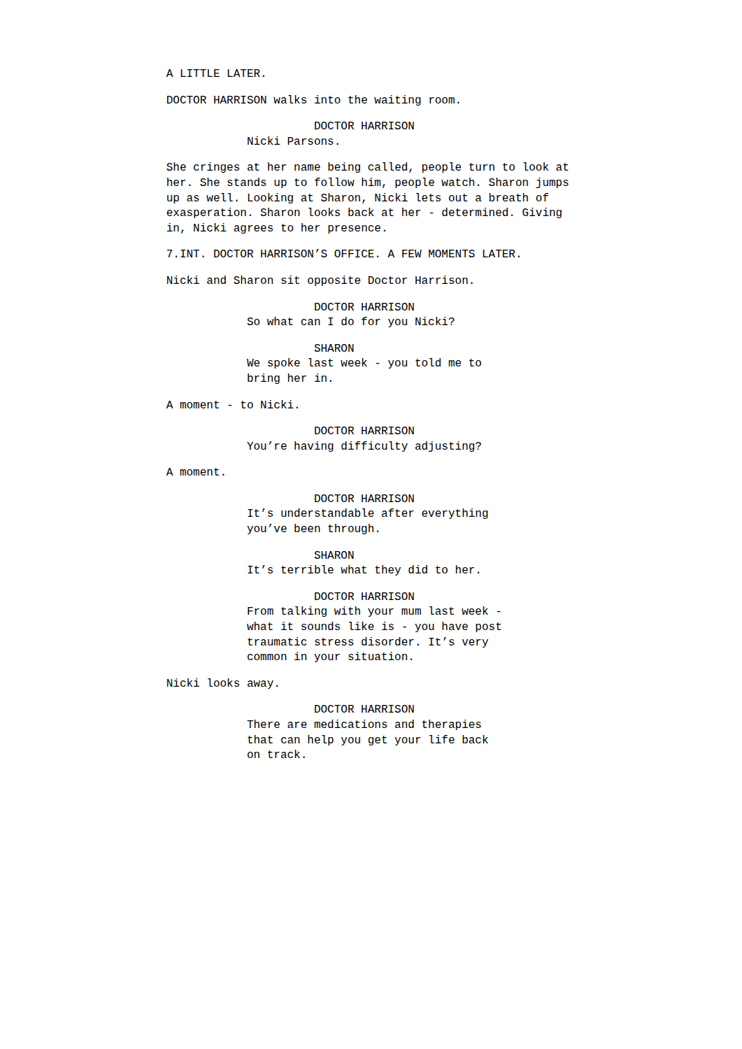A LITTLE LATER.
DOCTOR HARRISON walks into the waiting room.
DOCTOR HARRISON
Nicki Parsons.
She cringes at her name being called, people turn to look at her. She stands up to follow him, people watch. Sharon jumps up as well. Looking at Sharon, Nicki lets out a breath of exasperation. Sharon looks back at her - determined. Giving in, Nicki agrees to her presence.
7.INT. DOCTOR HARRISON’S OFFICE. A FEW MOMENTS LATER.
Nicki and Sharon sit opposite Doctor Harrison.
DOCTOR HARRISON
So what can I do for you Nicki?
SHARON
We spoke last week - you told me to bring her in.
A moment - to Nicki.
DOCTOR HARRISON
You’re having difficulty adjusting?
A moment.
DOCTOR HARRISON
It’s understandable after everything you’ve been through.
SHARON
It’s terrible what they did to her.
DOCTOR HARRISON
From talking with your mum last week - what it sounds like is - you have post traumatic stress disorder. It’s very common in your situation.
Nicki looks away.
DOCTOR HARRISON
There are medications and therapies that can help you get your life back on track.